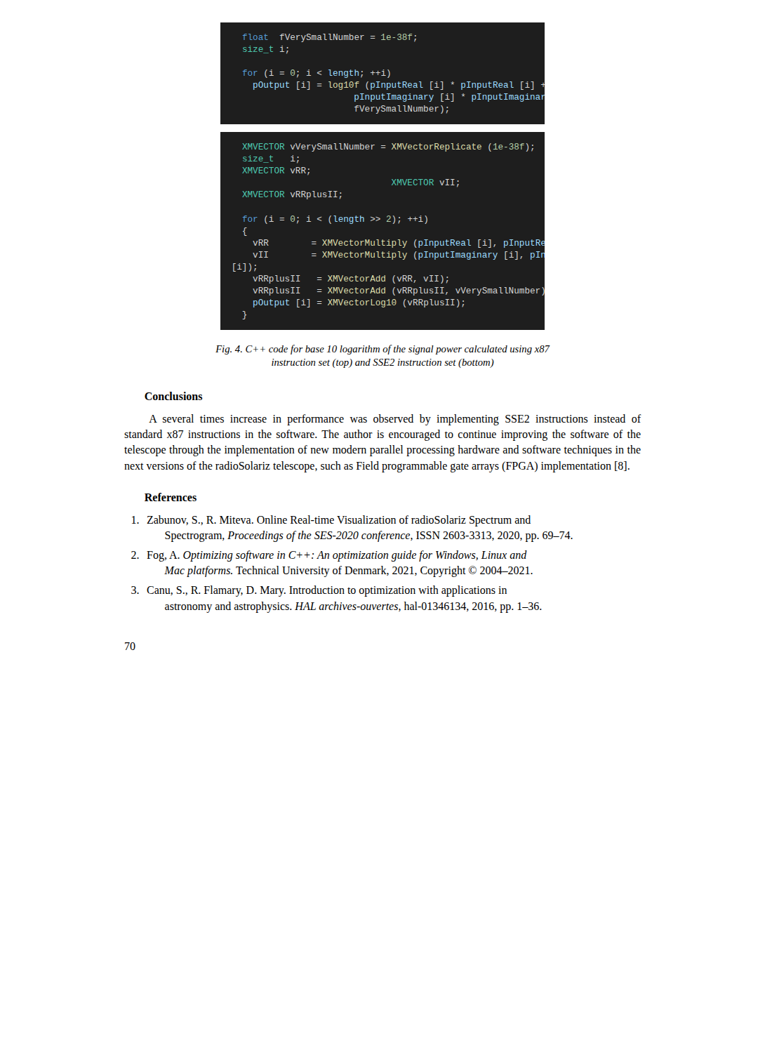float fVerySmallNumber = 1e-38f; size_t i; for (i = 0; i < length; ++i) pOutput [i] = log10f (pInputReal [i] * pInputReal [i] + pInputImaginary [i] * pInputImaginary [i] + fVerySmallNumber);
XMVECTOR vVerySmallNumber = XMVectorReplicate (1e-38f); size_t i; XMVECTOR vRR; XMVECTOR vII; XMVECTOR vRRplusII; for (i = 0; i < (length >> 2); ++i) { vRR = XMVectorMultiply (pInputReal [i], pInputReal [i]); vII = XMVectorMultiply (pInputImaginary [i], pInputImaginary [i]); vRRplusII = XMVectorAdd (vRR, vII); vRRplusII = XMVectorAdd (vRRplusII, vVerySmallNumber); pOutput [i] = XMVectorLog10 (vRRplusII); }
Fig. 4. C++ code for base 10 logarithm of the signal power calculated using x87 instruction set (top) and SSE2 instruction set (bottom)
Conclusions
A several times increase in performance was observed by implementing SSE2 instructions instead of standard x87 instructions in the software. The author is encouraged to continue improving the software of the telescope through the implementation of new modern parallel processing hardware and software techniques in the next versions of the radioSolariz telescope, such as Field programmable gate arrays (FPGA) implementation [8].
References
Zabunov, S., R. Miteva. Online Real-time Visualization of radioSolariz Spectrum and Spectrogram, Proceedings of the SES-2020 conference, ISSN 2603-3313, 2020, pp. 69–74.
Fog, A. Optimizing software in C++: An optimization guide for Windows, Linux and Mac platforms. Technical University of Denmark, 2021, Copyright © 2004–2021.
Canu, S., R. Flamary, D. Mary. Introduction to optimization with applications in astronomy and astrophysics. HAL archives-ouvertes, hal-01346134, 2016, pp. 1–36.
70